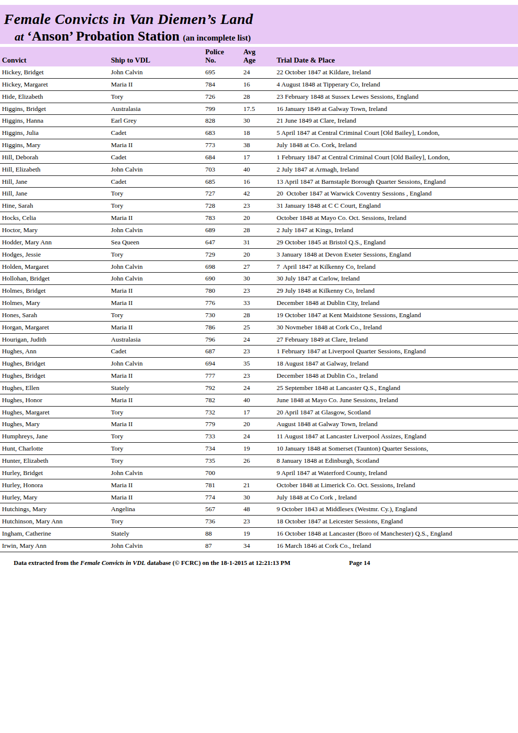Female Convicts in Van Diemen’s Land
at ‘Anson’ Probation Station (an incomplete list)
| Convict | Ship to VDL | Police No. | Avg Age | Trial Date & Place |
| --- | --- | --- | --- | --- |
| Hickey, Bridget | John Calvin | 695 | 24 | 22 October 1847 at Kildare, Ireland |
| Hickey, Margaret | Maria II | 784 | 16 | 4 August 1848 at Tipperary Co, Ireland |
| Hide, Elizabeth | Tory | 726 | 28 | 23 February 1848 at Sussex Lewes Sessions, England |
| Higgins, Bridget | Australasia | 799 | 17.5 | 16 January 1849 at Galway Town, Ireland |
| Higgins, Hanna | Earl Grey | 828 | 30 | 21 June 1849 at Clare, Ireland |
| Higgins, Julia | Cadet | 683 | 18 | 5 April 1847 at Central Criminal Court [Old Bailey], London, |
| Higgins, Mary | Maria II | 773 | 38 | July 1848 at Co. Cork, Ireland |
| Hill, Deborah | Cadet | 684 | 17 | 1 February 1847 at Central Criminal Court [Old Bailey], London, |
| Hill, Elizabeth | John Calvin | 703 | 40 | 2 July 1847 at Armagh, Ireland |
| Hill, Jane | Cadet | 685 | 16 | 13 April 1847 at Barnstaple Borough Quarter Sessions, England |
| Hill, Jane | Tory | 727 | 42 | 20 October 1847 at Warwick Coventry Sessions , England |
| Hine, Sarah | Tory | 728 | 23 | 31 January 1848 at C C Court, England |
| Hocks, Celia | Maria II | 783 | 20 | October 1848 at Mayo Co. Oct. Sessions, Ireland |
| Hoctor, Mary | John Calvin | 689 | 28 | 2 July 1847 at Kings, Ireland |
| Hodder, Mary Ann | Sea Queen | 647 | 31 | 29 October 1845 at Bristol Q.S., England |
| Hodges, Jessie | Tory | 729 | 20 | 3 January 1848 at Devon Exeter Sessions, England |
| Holden, Margaret | John Calvin | 698 | 27 | 7 April 1847 at Kilkenny Co, Ireland |
| Hollohan, Bridget | John Calvin | 690 | 30 | 30 July 1847 at Carlow, Ireland |
| Holmes, Bridget | Maria II | 780 | 23 | 29 July 1848 at Kilkenny Co, Ireland |
| Holmes, Mary | Maria II | 776 | 33 | December 1848 at Dublin City, Ireland |
| Hones, Sarah | Tory | 730 | 28 | 19 October 1847 at Kent Maidstone Sessions, England |
| Horgan, Margaret | Maria II | 786 | 25 | 30 Novmeber 1848 at Cork Co., Ireland |
| Hourigan, Judith | Australasia | 796 | 24 | 27 February 1849 at Clare, Ireland |
| Hughes, Ann | Cadet | 687 | 23 | 1 February 1847 at Liverpool Quarter Sessions, England |
| Hughes, Bridget | John Calvin | 694 | 35 | 18 August 1847 at Galway, Ireland |
| Hughes, Bridget | Maria II | 777 | 23 | December 1848 at Dublin Co., Ireland |
| Hughes, Ellen | Stately | 792 | 24 | 25 September 1848 at Lancaster Q.S., England |
| Hughes, Honor | Maria II | 782 | 40 | June 1848 at Mayo Co. June Sessions, Ireland |
| Hughes, Margaret | Tory | 732 | 17 | 20 April 1847 at Glasgow, Scotland |
| Hughes, Mary | Maria II | 779 | 20 | August 1848 at Galway Town, Ireland |
| Humphreys, Jane | Tory | 733 | 24 | 11 August 1847 at Lancaster Liverpool Assizes, England |
| Hunt, Charlotte | Tory | 734 | 19 | 10 January 1848 at Somerset (Taunton) Quarter Sessions, |
| Hunter, Elizabeth | Tory | 735 | 26 | 8 January 1848 at Edinburgh, Scotland |
| Hurley, Bridget | John Calvin | 700 | | 9 April 1847 at Waterford County, Ireland |
| Hurley, Honora | Maria II | 781 | 21 | October 1848 at Limerick Co. Oct. Sessions, Ireland |
| Hurley, Mary | Maria II | 774 | 30 | July 1848 at Co Cork , Ireland |
| Hutchings, Mary | Angelina | 567 | 48 | 9 October 1843 at Middlesex (Westmr. Cy.), England |
| Hutchinson, Mary Ann | Tory | 736 | 23 | 18 October 1847 at Leicester Sessions, England |
| Ingham, Catherine | Stately | 88 | 19 | 16 October 1848 at Lancaster (Boro of Manchester) Q.S., England |
| Irwin, Mary Ann | John Calvin | 87 | 34 | 16 March 1846 at Cork Co., Ireland |
Data extracted from the Female Convicts in VDL database (© FCRC) on the 18-1-2015 at 12:21:13 PM
Page 14